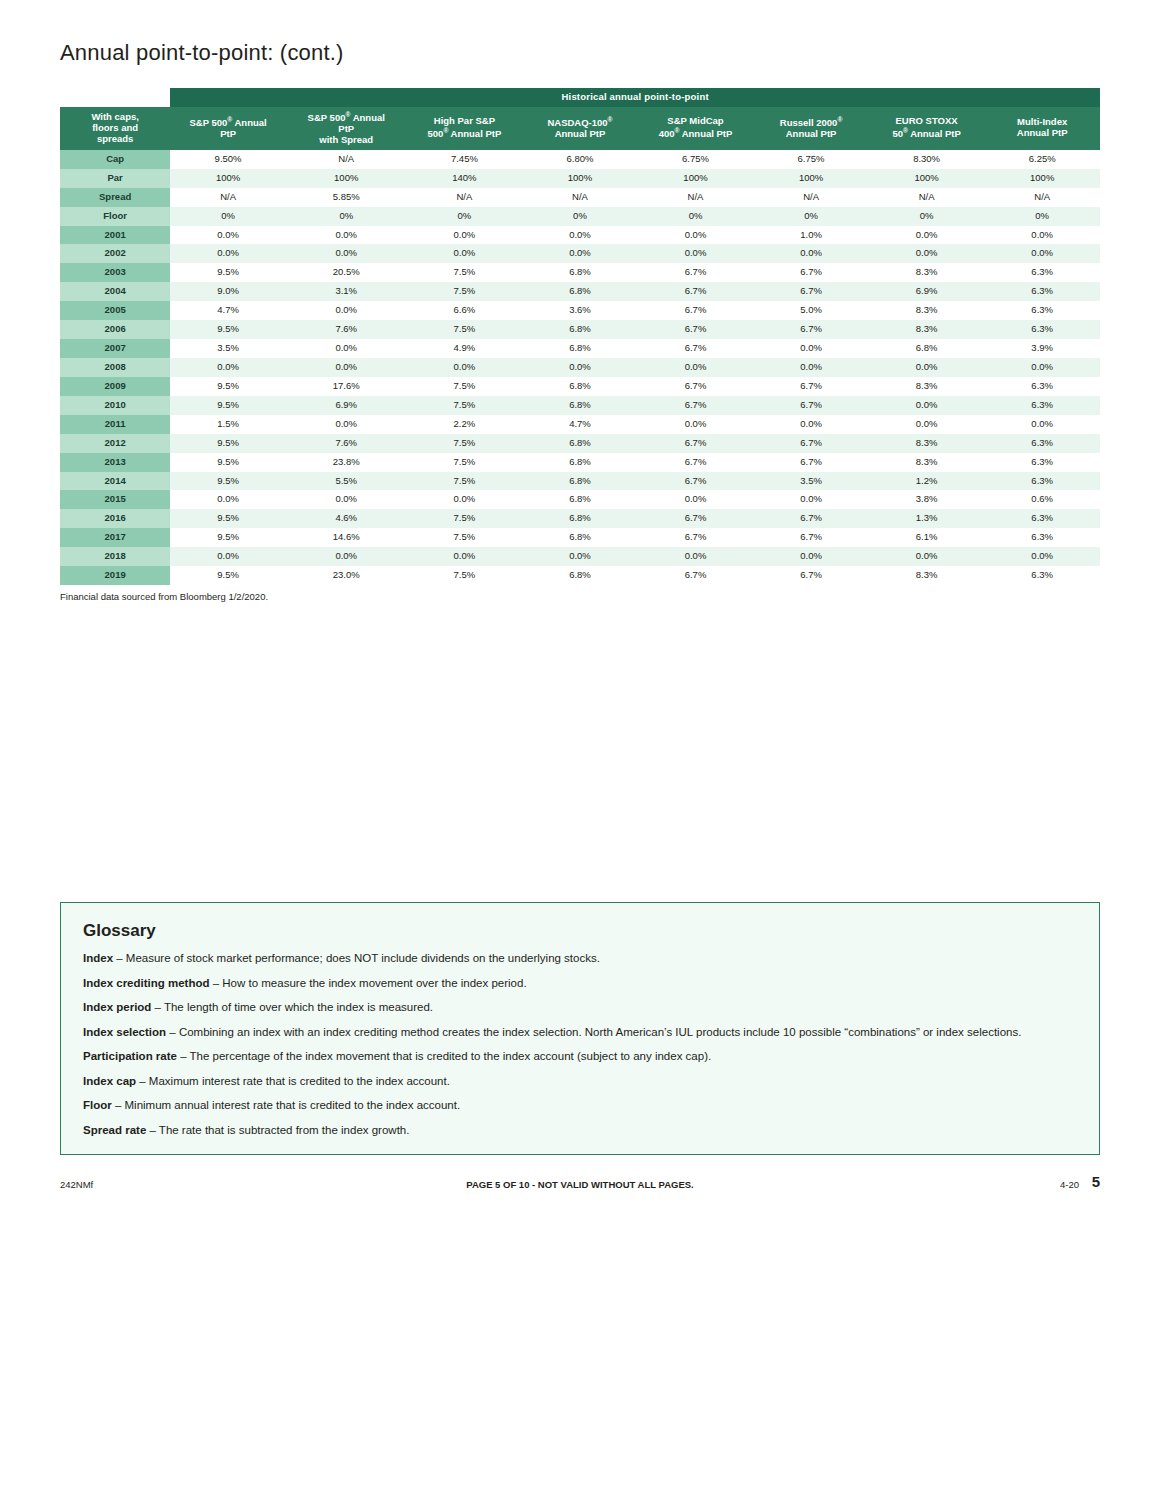Annual point-to-point: (cont.)
| | Historical annual point-to-point |
| --- | --- |
| With caps, floors and spreads | S&P 500 ® Annual PtP | S&P 500 ® Annual PtP with Spread | High Par S&P 500 ® Annual PtP | NASDAQ-100 ® Annual PtP | S&P MidCap 400 ® Annual PtP | Russell 2000 ® Annual PtP | EURO STOXX 50 ® Annual PtP | Multi-Index Annual PtP |
| Cap | 9.50% | N/A | 7.45% | 6.80% | 6.75% | 6.75% | 8.30% | 6.25% |
| Par | 100% | 100% | 140% | 100% | 100% | 100% | 100% | 100% |
| Spread | N/A | 5.85% | N/A | N/A | N/A | N/A | N/A | N/A |
| Floor | 0% | 0% | 0% | 0% | 0% | 0% | 0% | 0% |
| 2001 | 0.0% | 0.0% | 0.0% | 0.0% | 0.0% | 1.0% | 0.0% | 0.0% |
| 2002 | 0.0% | 0.0% | 0.0% | 0.0% | 0.0% | 0.0% | 0.0% | 0.0% |
| 2003 | 9.5% | 20.5% | 7.5% | 6.8% | 6.7% | 6.7% | 8.3% | 6.3% |
| 2004 | 9.0% | 3.1% | 7.5% | 6.8% | 6.7% | 6.7% | 6.9% | 6.3% |
| 2005 | 4.7% | 0.0% | 6.6% | 3.6% | 6.7% | 5.0% | 8.3% | 6.3% |
| 2006 | 9.5% | 7.6% | 7.5% | 6.8% | 6.7% | 6.7% | 8.3% | 6.3% |
| 2007 | 3.5% | 0.0% | 4.9% | 6.8% | 6.7% | 0.0% | 6.8% | 3.9% |
| 2008 | 0.0% | 0.0% | 0.0% | 0.0% | 0.0% | 0.0% | 0.0% | 0.0% |
| 2009 | 9.5% | 17.6% | 7.5% | 6.8% | 6.7% | 6.7% | 8.3% | 6.3% |
| 2010 | 9.5% | 6.9% | 7.5% | 6.8% | 6.7% | 6.7% | 0.0% | 6.3% |
| 2011 | 1.5% | 0.0% | 2.2% | 4.7% | 0.0% | 0.0% | 0.0% | 0.0% |
| 2012 | 9.5% | 7.6% | 7.5% | 6.8% | 6.7% | 6.7% | 8.3% | 6.3% |
| 2013 | 9.5% | 23.8% | 7.5% | 6.8% | 6.7% | 6.7% | 8.3% | 6.3% |
| 2014 | 9.5% | 5.5% | 7.5% | 6.8% | 6.7% | 3.5% | 1.2% | 6.3% |
| 2015 | 0.0% | 0.0% | 0.0% | 6.8% | 0.0% | 0.0% | 3.8% | 0.6% |
| 2016 | 9.5% | 4.6% | 7.5% | 6.8% | 6.7% | 6.7% | 1.3% | 6.3% |
| 2017 | 9.5% | 14.6% | 7.5% | 6.8% | 6.7% | 6.7% | 6.1% | 6.3% |
| 2018 | 0.0% | 0.0% | 0.0% | 0.0% | 0.0% | 0.0% | 0.0% | 0.0% |
| 2019 | 9.5% | 23.0% | 7.5% | 6.8% | 6.7% | 6.7% | 8.3% | 6.3% |
Financial data sourced from Bloomberg 1/2/2020.
Glossary
Index – Measure of stock market performance; does NOT include dividends on the underlying stocks.
Index crediting method – How to measure the index movement over the index period.
Index period – The length of time over which the index is measured.
Index selection – Combining an index with an index crediting method creates the index selection. North American’s IUL products include 10 possible “combinations” or index selections.
Participation rate – The percentage of the index movement that is credited to the index account (subject to any index cap).
Index cap – Maximum interest rate that is credited to the index account.
Floor – Minimum annual interest rate that is credited to the index account.
Spread rate – The rate that is subtracted from the index growth.
242NMf
PAGE 5 OF 10 - NOT VALID WITHOUT ALL PAGES.
4-20 5